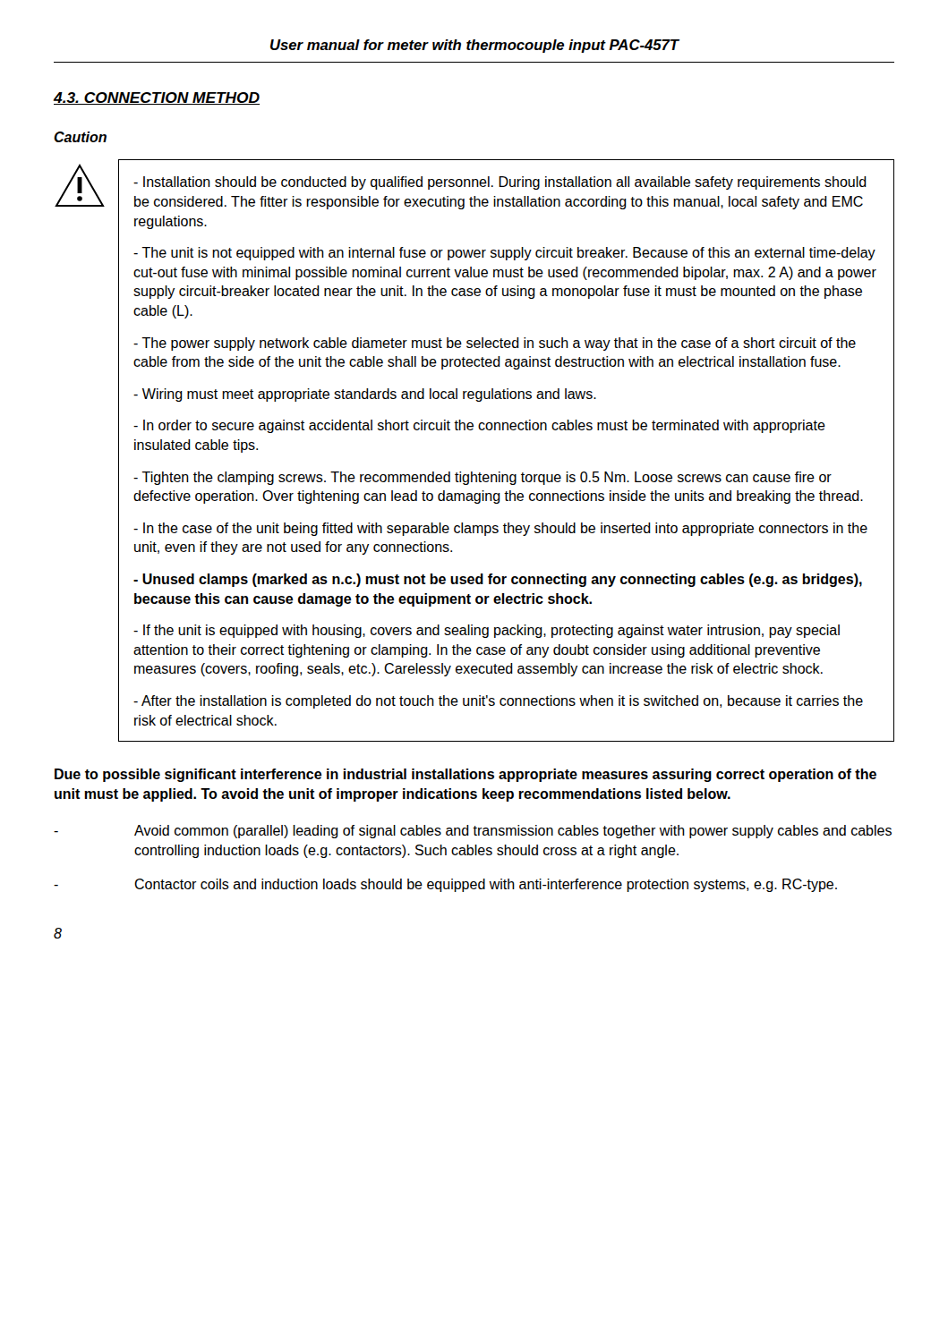User manual for meter with thermocouple input PAC-457T
4.3. CONNECTION METHOD
Caution
- Installation should be conducted by qualified personnel. During installation all available safety requirements should be considered. The fitter is responsible for executing the installation according to this manual, local safety and EMC regulations.
- The unit is not equipped with an internal fuse or power supply circuit breaker. Because of this an external time-delay cut-out fuse with minimal possible nominal current value must be used (recommended bipolar, max. 2 A) and a power supply circuit-breaker located near the unit. In the case of using a monopolar fuse it must be mounted on the phase cable (L).
- The power supply network cable diameter must be selected in such a way that in the case of a short circuit of the cable from the side of the unit the cable shall be protected against destruction with an electrical installation fuse.
- Wiring must meet appropriate standards and local regulations and laws.
- In order to secure against accidental short circuit the connection cables must be terminated with appropriate insulated cable tips.
- Tighten the clamping screws. The recommended tightening torque is 0.5 Nm. Loose screws can cause fire or defective operation. Over tightening can lead to damaging the connections inside the units and breaking the thread.
- In the case of the unit being fitted with separable clamps they should be inserted into appropriate connectors in the unit, even if they are not used for any connections.
- Unused clamps (marked as n.c.) must not be used for connecting any connecting cables (e.g. as bridges), because this can cause damage to the equipment or electric shock.
- If the unit is equipped with housing, covers and sealing packing, protecting against water intrusion, pay special attention to their correct tightening or clamping. In the case of any doubt consider using additional preventive measures (covers, roofing, seals, etc.). Carelessly executed assembly can increase the risk of electric shock.
- After the installation is completed do not touch the unit's connections when it is switched on, because it carries the risk of electrical shock.
Due to possible significant interference in industrial installations appropriate measures assuring correct operation of the unit must be applied. To avoid the unit of improper indications keep recommendations listed below.
| - | Avoid common (parallel) leading of signal cables and transmission cables together with power supply cables and cables controlling induction loads (e.g. contactors). Such cables should cross at a right angle. |
| - | Contactor coils and induction loads should be equipped with anti-interference protection systems, e.g. RC-type. |
8